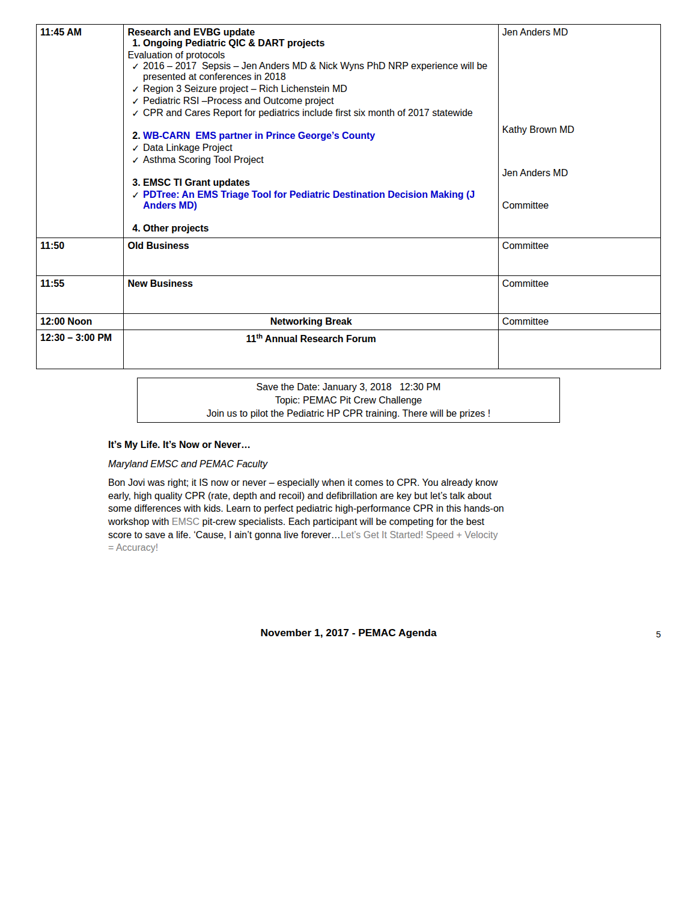| 11:45 AM | Research and EVBG update Ongoing Pediatric QIC & DART projects Evaluation of protocols 2016 – 2017 Sepsis – Jen Anders MD & Nick Wyns PhD NRP experience will be presented at conferences in 2018 Region 3 Seizure project – Rich Lichenstein MD Pediatric RSI –Process and Outcome project CPR and Cares Report for pediatrics include first six month of 2017 statewide WB-CARN EMS partner in Prince George’s County Data Linkage Project Asthma Scoring Tool Project EMSC TI Grant updates PDTree: An EMS Triage Tool for Pediatric Destination Decision Making (J Anders MD) Other projects | Jen Anders MD Kathy Brown MD Jen Anders MD Committee |
| 11:50 | Old Business | Committee |
| 11:55 | New Business | Committee |
| 12:00 Noon | Networking Break | Committee |
| 12:30 – 3:00 PM | 11 th Annual Research Forum | |
Save the Date: January 3, 2018 12:30 PM
Topic: PEMAC Pit Crew Challenge
Join us to pilot the Pediatric HP CPR training. There will be prizes !
It’s My Life. It’s Now or Never…
Maryland EMSC and PEMAC Faculty
Bon Jovi was right; it IS now or never – especially when it comes to CPR. You already know early, high quality CPR (rate, depth and recoil) and defibrillation are key but let’s talk about some differences with kids. Learn to perfect pediatric high-performance CPR in this hands-on workshop with EMSC pit-crew specialists. Each participant will be competing for the best score to save a life. ‘Cause, I ain’t gonna live forever…Let’s Get It Started! Speed + Velocity = Accuracy!
November 1, 2017 - PEMAC Agenda 5